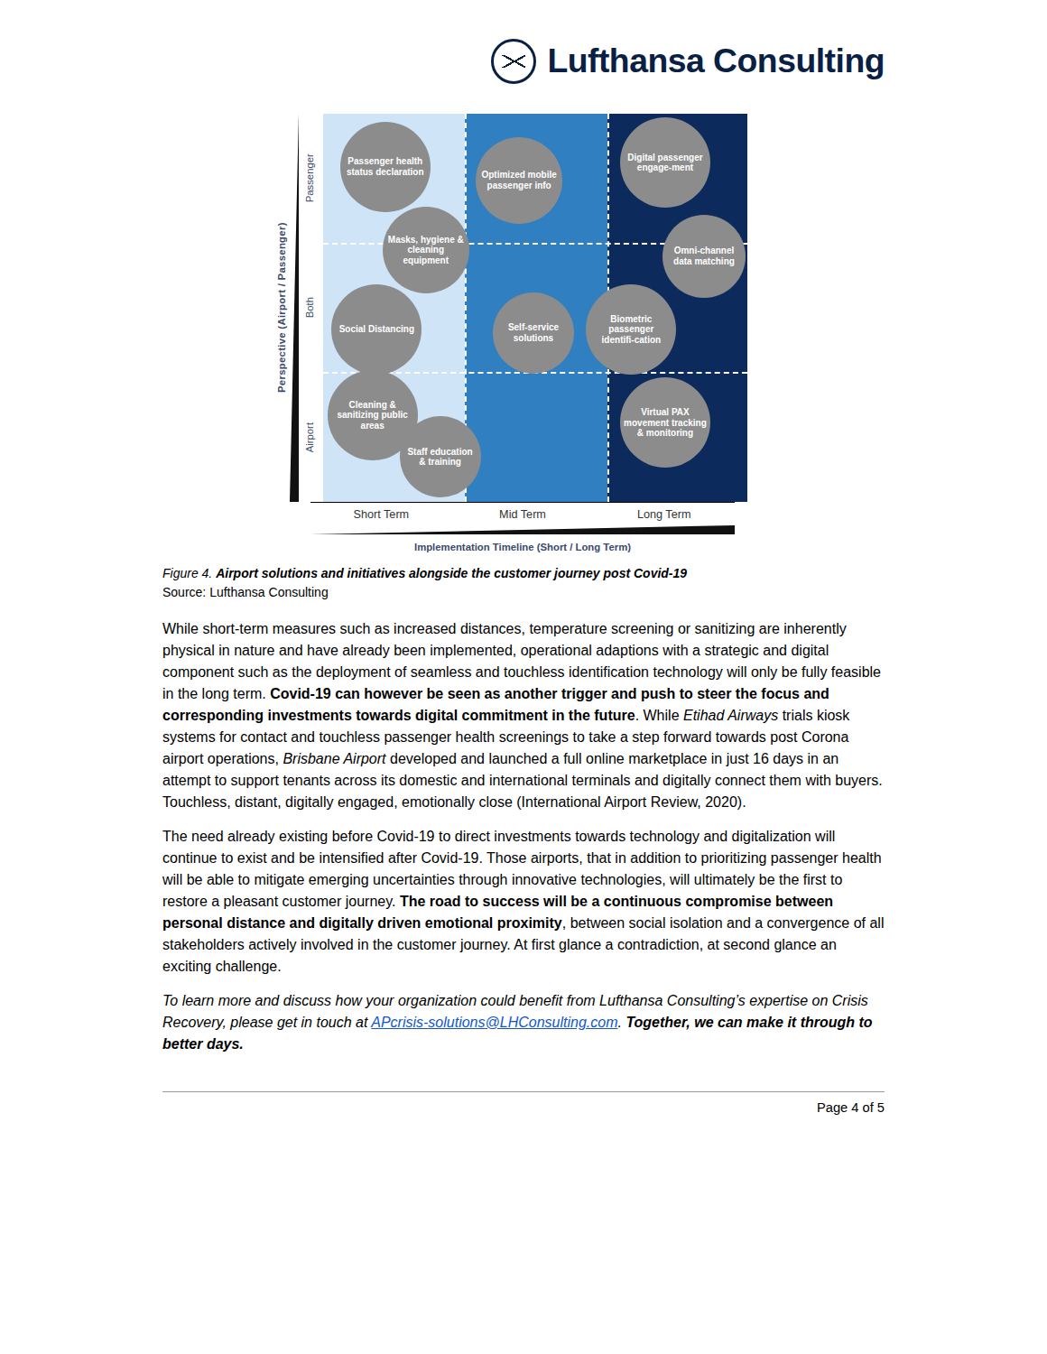Lufthansa Consulting
Perspective (Airport / Passenger)
Passenger Both Airport
Passenger health status declaration
Optimized mobile passenger info
Digital passenger engage‑ment
Masks, hygiene & cleaning equipment
Omni‑channel data matching
Social Distancing
Self‑service solutions
Biometric passenger identifi‑cation
Cleaning & sanitizing public areas
Staff education & training
Virtual PAX movement tracking & monitoring
Short Term
Mid Term
Long Term
Implementation Timeline (Short / Long Term)
Figure 4. Airport solutions and initiatives alongside the customer journey post Covid-19 Source: Lufthansa Consulting
While short-term measures such as increased distances, temperature screening or sanitizing are inherently physical in nature and have already been implemented, operational adaptions with a strategic and digital component such as the deployment of seamless and touchless identification technology will only be fully feasible in the long term. Covid-19 can however be seen as another trigger and push to steer the focus and corresponding investments towards digital commitment in the future. While Etihad Airways trials kiosk systems for contact and touchless passenger health screenings to take a step forward towards post Corona airport operations, Brisbane Airport developed and launched a full online marketplace in just 16 days in an attempt to support tenants across its domestic and international terminals and digitally connect them with buyers. Touchless, distant, digitally engaged, emotionally close (International Airport Review, 2020).
The need already existing before Covid-19 to direct investments towards technology and digitalization will continue to exist and be intensified after Covid-19. Those airports, that in addition to prioritizing passenger health will be able to mitigate emerging uncertainties through innovative technologies, will ultimately be the first to restore a pleasant customer journey. The road to success will be a continuous compromise between personal distance and digitally driven emotional proximity, between social isolation and a convergence of all stakeholders actively involved in the customer journey. At first glance a contradiction, at second glance an exciting challenge.
To learn more and discuss how your organization could benefit from Lufthansa Consulting’s expertise on Crisis Recovery, please get in touch at APcrisis-solutions@LHConsulting.com. Together, we can make it through to better days.
Page 4 of 5